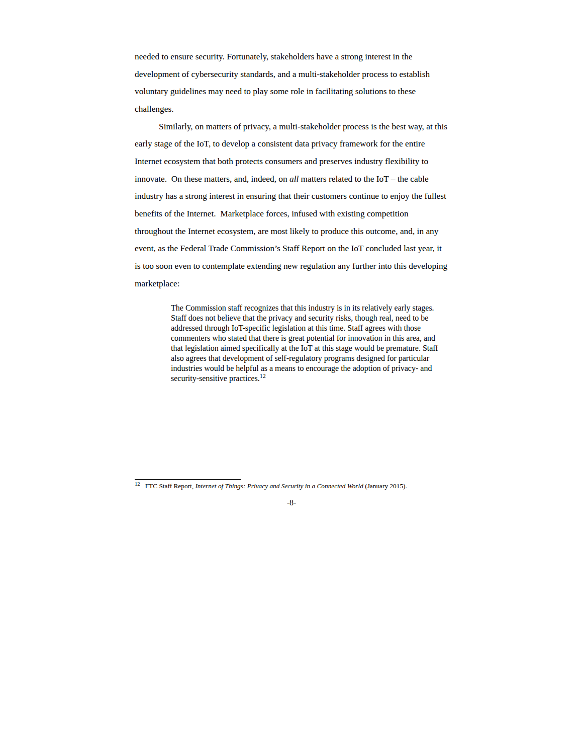needed to ensure security. Fortunately, stakeholders have a strong interest in the development of cybersecurity standards, and a multi-stakeholder process to establish voluntary guidelines may need to play some role in facilitating solutions to these challenges.
Similarly, on matters of privacy, a multi-stakeholder process is the best way, at this early stage of the IoT, to develop a consistent data privacy framework for the entire Internet ecosystem that both protects consumers and preserves industry flexibility to innovate. On these matters, and, indeed, on all matters related to the IoT – the cable industry has a strong interest in ensuring that their customers continue to enjoy the fullest benefits of the Internet. Marketplace forces, infused with existing competition throughout the Internet ecosystem, are most likely to produce this outcome, and, in any event, as the Federal Trade Commission’s Staff Report on the IoT concluded last year, it is too soon even to contemplate extending new regulation any further into this developing marketplace:
The Commission staff recognizes that this industry is in its relatively early stages. Staff does not believe that the privacy and security risks, though real, need to be addressed through IoT-specific legislation at this time. Staff agrees with those commenters who stated that there is great potential for innovation in this area, and that legislation aimed specifically at the IoT at this stage would be premature. Staff also agrees that development of self-regulatory programs designed for particular industries would be helpful as a means to encourage the adoption of privacy- and security-sensitive practices.12
12 FTC Staff Report, Internet of Things: Privacy and Security in a Connected World (January 2015).
-8-